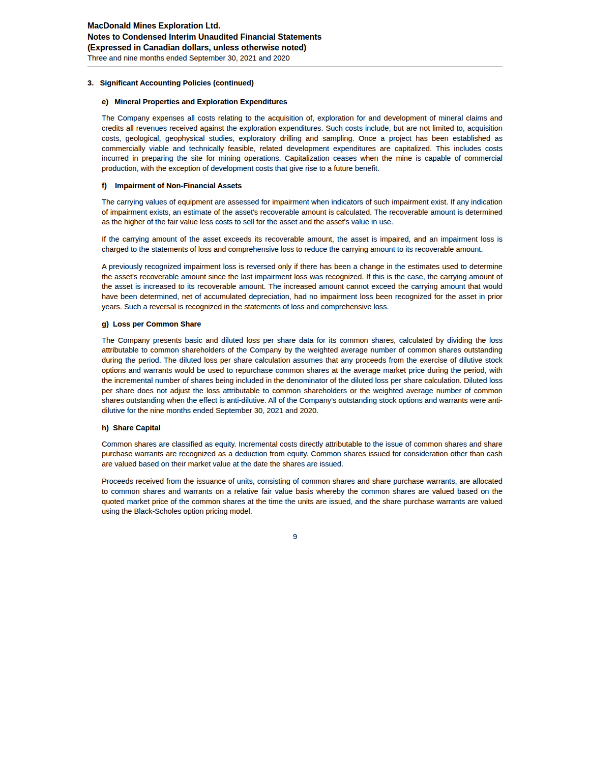MacDonald Mines Exploration Ltd.
Notes to Condensed Interim Unaudited Financial Statements
(Expressed in Canadian dollars, unless otherwise noted)
Three and nine months ended September 30, 2021 and 2020
3. Significant Accounting Policies (continued)
e) Mineral Properties and Exploration Expenditures
The Company expenses all costs relating to the acquisition of, exploration for and development of mineral claims and credits all revenues received against the exploration expenditures. Such costs include, but are not limited to, acquisition costs, geological, geophysical studies, exploratory drilling and sampling. Once a project has been established as commercially viable and technically feasible, related development expenditures are capitalized. This includes costs incurred in preparing the site for mining operations. Capitalization ceases when the mine is capable of commercial production, with the exception of development costs that give rise to a future benefit.
f) Impairment of Non-Financial Assets
The carrying values of equipment are assessed for impairment when indicators of such impairment exist. If any indication of impairment exists, an estimate of the asset's recoverable amount is calculated. The recoverable amount is determined as the higher of the fair value less costs to sell for the asset and the asset's value in use.
If the carrying amount of the asset exceeds its recoverable amount, the asset is impaired, and an impairment loss is charged to the statements of loss and comprehensive loss to reduce the carrying amount to its recoverable amount.
A previously recognized impairment loss is reversed only if there has been a change in the estimates used to determine the asset's recoverable amount since the last impairment loss was recognized. If this is the case, the carrying amount of the asset is increased to its recoverable amount. The increased amount cannot exceed the carrying amount that would have been determined, net of accumulated depreciation, had no impairment loss been recognized for the asset in prior years. Such a reversal is recognized in the statements of loss and comprehensive loss.
g) Loss per Common Share
The Company presents basic and diluted loss per share data for its common shares, calculated by dividing the loss attributable to common shareholders of the Company by the weighted average number of common shares outstanding during the period. The diluted loss per share calculation assumes that any proceeds from the exercise of dilutive stock options and warrants would be used to repurchase common shares at the average market price during the period, with the incremental number of shares being included in the denominator of the diluted loss per share calculation. Diluted loss per share does not adjust the loss attributable to common shareholders or the weighted average number of common shares outstanding when the effect is anti-dilutive. All of the Company's outstanding stock options and warrants were anti-dilutive for the nine months ended September 30, 2021 and 2020.
h) Share Capital
Common shares are classified as equity. Incremental costs directly attributable to the issue of common shares and share purchase warrants are recognized as a deduction from equity. Common shares issued for consideration other than cash are valued based on their market value at the date the shares are issued.
Proceeds received from the issuance of units, consisting of common shares and share purchase warrants, are allocated to common shares and warrants on a relative fair value basis whereby the common shares are valued based on the quoted market price of the common shares at the time the units are issued, and the share purchase warrants are valued using the Black-Scholes option pricing model.
9